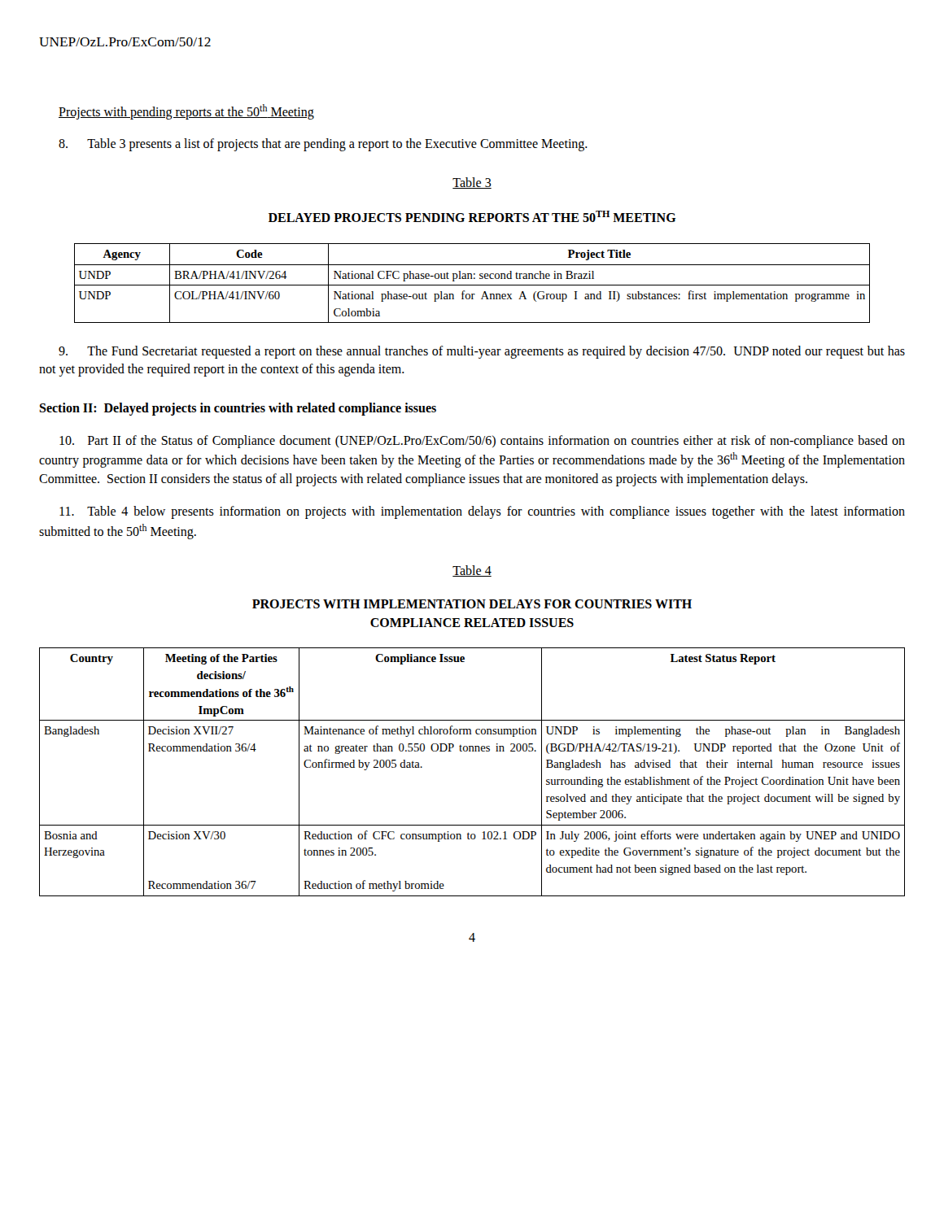UNEP/OzL.Pro/ExCom/50/12
Projects with pending reports at the 50th Meeting
8. Table 3 presents a list of projects that are pending a report to the Executive Committee Meeting.
Table 3
DELAYED PROJECTS PENDING REPORTS AT THE 50TH MEETING
| Agency | Code | Project Title |
| --- | --- | --- |
| UNDP | BRA/PHA/41/INV/264 | National CFC phase-out plan: second tranche in Brazil |
| UNDP | COL/PHA/41/INV/60 | National phase-out plan for Annex A (Group I and II) substances: first implementation programme in Colombia |
9. The Fund Secretariat requested a report on these annual tranches of multi-year agreements as required by decision 47/50. UNDP noted our request but has not yet provided the required report in the context of this agenda item.
Section II: Delayed projects in countries with related compliance issues
10. Part II of the Status of Compliance document (UNEP/OzL.Pro/ExCom/50/6) contains information on countries either at risk of non-compliance based on country programme data or for which decisions have been taken by the Meeting of the Parties or recommendations made by the 36th Meeting of the Implementation Committee. Section II considers the status of all projects with related compliance issues that are monitored as projects with implementation delays.
11. Table 4 below presents information on projects with implementation delays for countries with compliance issues together with the latest information submitted to the 50th Meeting.
Table 4
PROJECTS WITH IMPLEMENTATION DELAYS FOR COUNTRIES WITH
COMPLIANCE RELATED ISSUES
| Country | Meeting of the Parties decisions/ recommendations of the 36 th ImpCom | Compliance Issue | Latest Status Report |
| --- | --- | --- | --- |
| Bangladesh | Decision XVII/27 Recommendation 36/4 | Maintenance of methyl chloroform consumption at no greater than 0.550 ODP tonnes in 2005. Confirmed by 2005 data. | UNDP is implementing the phase-out plan in Bangladesh (BGD/PHA/42/TAS/19-21). UNDP reported that the Ozone Unit of Bangladesh has advised that their internal human resource issues surrounding the establishment of the Project Coordination Unit have been resolved and they anticipate that the project document will be signed by September 2006. |
| Bosnia and Herzegovina | Decision XV/30 Recommendation 36/7 | Reduction of CFC consumption to 102.1 ODP tonnes in 2005. Reduction of methyl bromide | In July 2006, joint efforts were undertaken again by UNEP and UNIDO to expedite the Government’s signature of the project document but the document had not been signed based on the last report. |
4